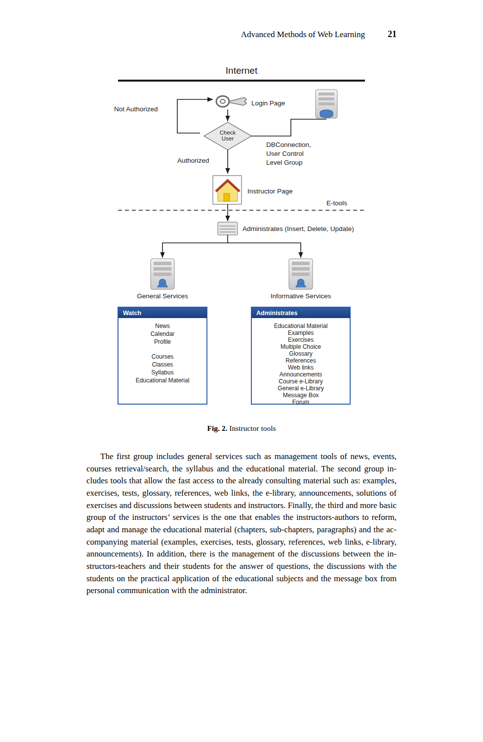Advanced Methods of Web Learning 21
Internet Login Page Not Authorized Check User DBConnection, User Control Level Group Authorized Instructor Page E-tools Administrates (Insert, Delete, Update) General Services Informative Services Watch News Calendar Profile Courses Classes Syllabus Educational Material Administrates Educational Material Examples Exercises Multiple Choice Glossary References Web links Announcements Course e-Library General e-Library Message Box Forum
Fig. 2. Instructor tools
The first group includes general services such as management tools of news, events, courses retrieval/search, the syllabus and the educational material. The second group includes tools that allow the fast access to the already consulting material such as: examples, exercises, tests, glossary, references, web links, the e-library, announcements, solutions of exercises and discussions between students and instructors. Finally, the third and more basic group of the instructors’ services is the one that enables the instructors-authors to reform, adapt and manage the educational material (chapters, sub-chapters, paragraphs) and the accompanying material (examples, exercises, tests, glossary, references, web links, e-library, announcements). In addition, there is the management of the discussions between the instructors-teachers and their students for the answer of questions, the discussions with the students on the practical application of the educational subjects and the message box from personal communication with the administrator.